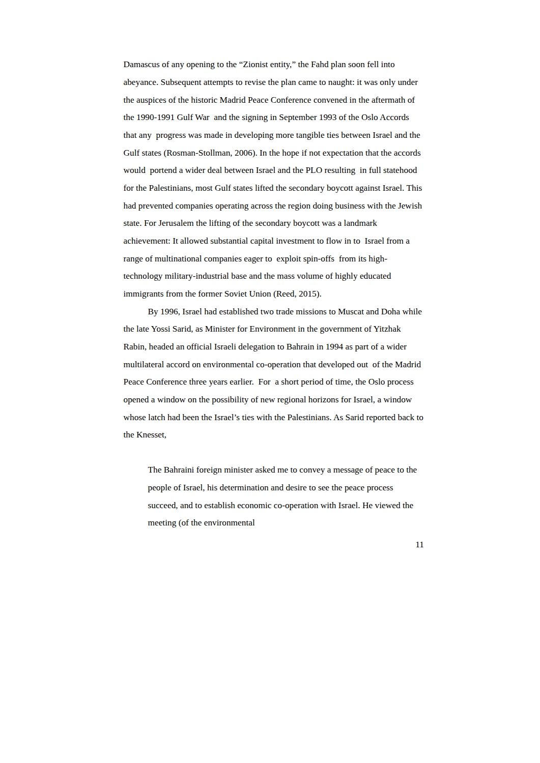Damascus of any opening to the “Zionist entity,” the Fahd plan soon fell into abeyance. Subsequent attempts to revise the plan came to naught: it was only under the auspices of the historic Madrid Peace Conference convened in the aftermath of the 1990-1991 Gulf War and the signing in September 1993 of the Oslo Accords that any progress was made in developing more tangible ties between Israel and the Gulf states (Rosman-Stollman, 2006). In the hope if not expectation that the accords would portend a wider deal between Israel and the PLO resulting in full statehood for the Palestinians, most Gulf states lifted the secondary boycott against Israel. This had prevented companies operating across the region doing business with the Jewish state. For Jerusalem the lifting of the secondary boycott was a landmark achievement: It allowed substantial capital investment to flow in to Israel from a range of multinational companies eager to exploit spin-offs from its high-technology military-industrial base and the mass volume of highly educated immigrants from the former Soviet Union (Reed, 2015).
By 1996, Israel had established two trade missions to Muscat and Doha while the late Yossi Sarid, as Minister for Environment in the government of Yitzhak Rabin, headed an official Israeli delegation to Bahrain in 1994 as part of a wider multilateral accord on environmental co-operation that developed out of the Madrid Peace Conference three years earlier. For a short period of time, the Oslo process opened a window on the possibility of new regional horizons for Israel, a window whose latch had been the Israel’s ties with the Palestinians. As Sarid reported back to the Knesset,
The Bahraini foreign minister asked me to convey a message of peace to the people of Israel, his determination and desire to see the peace process succeed, and to establish economic co-operation with Israel. He viewed the meeting (of the environmental
11